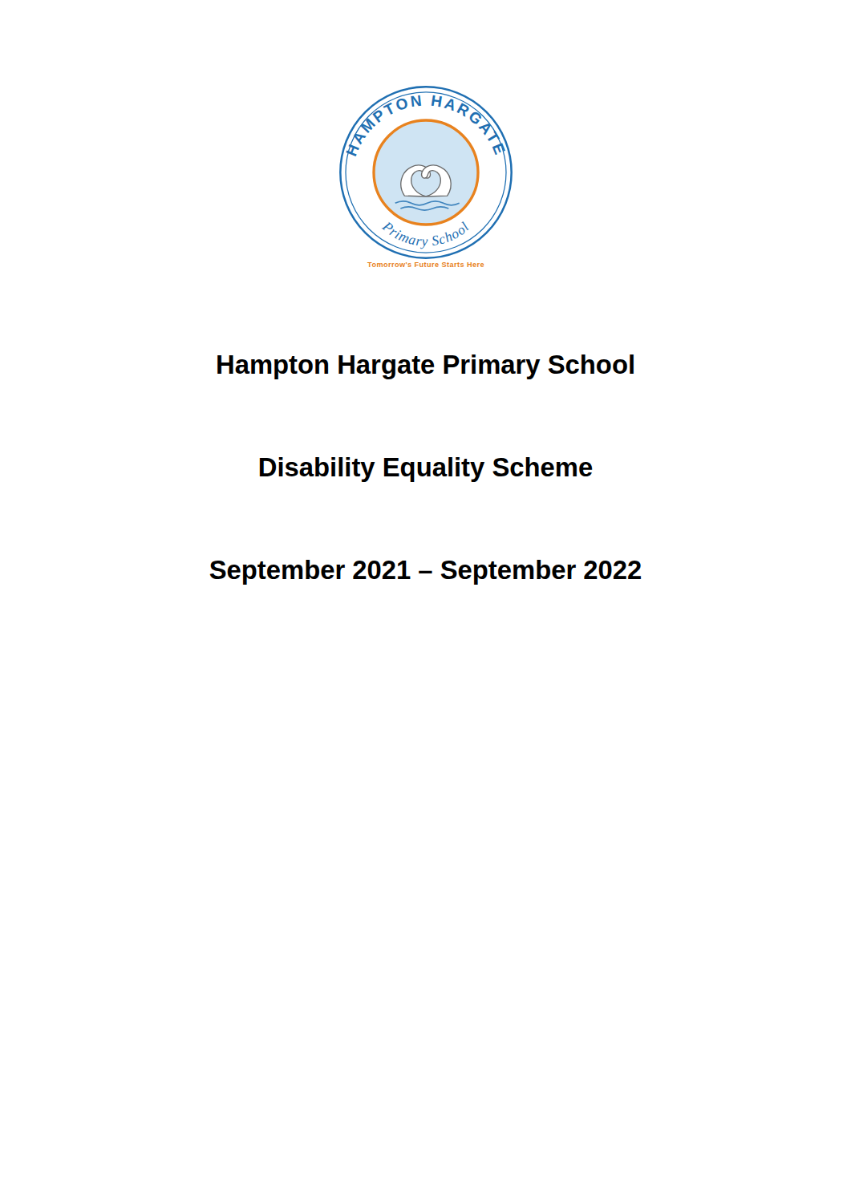HAMPTON HARGATE Primary School Tomorrow's Future Starts Here
Hampton Hargate Primary School
Disability Equality Scheme
September 2021 – September 2022